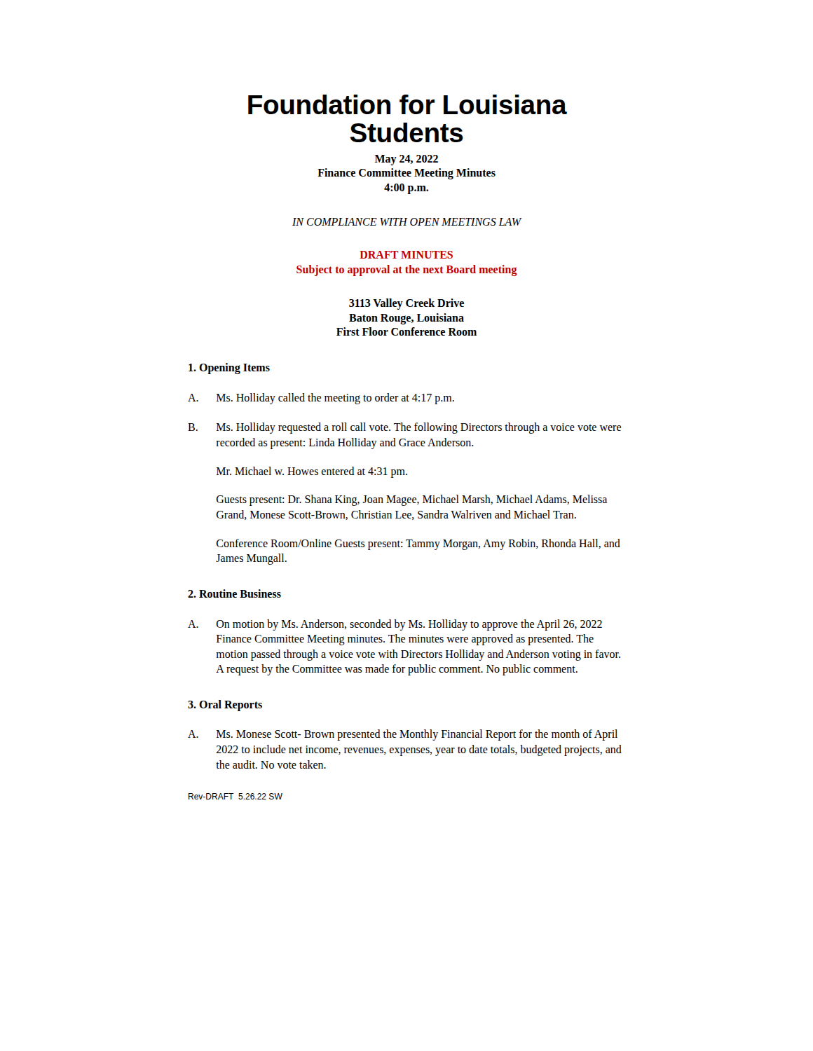Foundation for Louisiana Students
May 24, 2022
Finance Committee Meeting Minutes
4:00 p.m.
IN COMPLIANCE WITH OPEN MEETINGS LAW
DRAFT MINUTES
Subject to approval at the next Board meeting
3113 Valley Creek Drive
Baton Rouge, Louisiana
First Floor Conference Room
1. Opening Items
A. Ms. Holliday called the meeting to order at 4:17 p.m.
B. Ms. Holliday requested a roll call vote. The following Directors through a voice vote were recorded as present: Linda Holliday and Grace Anderson.
Mr. Michael w. Howes entered at 4:31 pm.
Guests present: Dr. Shana King, Joan Magee, Michael Marsh, Michael Adams, Melissa Grand, Monese Scott-Brown, Christian Lee, Sandra Walriven and Michael Tran.
Conference Room/Online Guests present: Tammy Morgan, Amy Robin, Rhonda Hall, and James Mungall.
2. Routine Business
A. On motion by Ms. Anderson, seconded by Ms. Holliday to approve the April 26, 2022 Finance Committee Meeting minutes. The minutes were approved as presented. The motion passed through a voice vote with Directors Holliday and Anderson voting in favor. A request by the Committee was made for public comment. No public comment.
3. Oral Reports
A. Ms. Monese Scott- Brown presented the Monthly Financial Report for the month of April 2022 to include net income, revenues, expenses, year to date totals, budgeted projects, and the audit. No vote taken.
Rev-DRAFT 5.26.22 SW